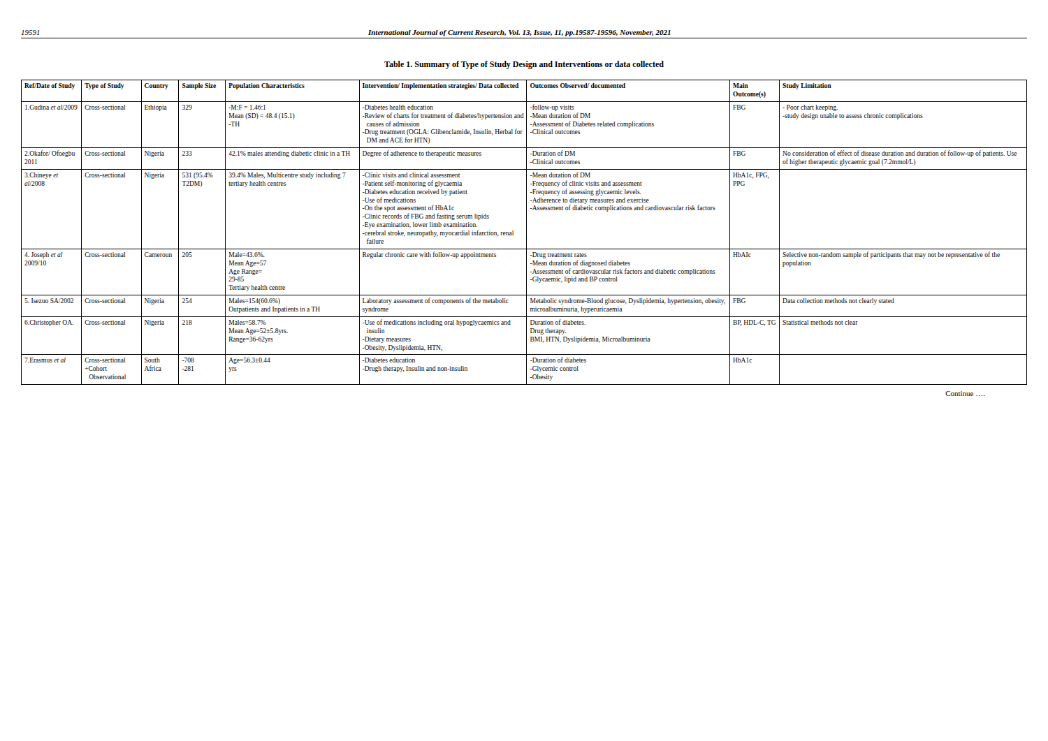19591 International Journal of Current Research, Vol. 13, Issue, 11, pp.19587-19596, November, 2021
Table 1. Summary of Type of Study Design and Interventions or data collected
| Ref/Date of Study | Type of Study | Country | Sample Size | Population Characteristics | Intervention/ Implementation strategies/ Data collected | Outcomes Observed/ documented | Main Outcome(s) | Study Limitation |
| --- | --- | --- | --- | --- | --- | --- | --- | --- |
| 1.Gudina et al /2009 | Cross-sectional | Ethiopia | 329 | -M:F = 1.46:1 Mean (SD) = 48.4 (15.1) -TH | -Diabetes health education -Review of charts for treatment of diabetes/hypertension and causes of admission -Drug treatment (OGLA: Glibenclamide, Insulin, Herbal for DM and ACE for HTN) | -follow-up visits -Mean duration of DM -Assessment of Diabetes related complications -Clinical outcomes | FBG | - Poor chart keeping. -study design unable to assess chronic complications |
| 2.Okafor/ Ofoegbu 2011 | Cross-sectional | Nigeria | 233 | 42.1% males attending diabetic clinic in a TH | Degree of adherence to therapeutic measures | -Duration of DM -Clinical outcomes | FBG | No consideration of effect of disease duration and duration of follow-up of patients. Use of higher therapeutic glycaemic goal (7.2mmol/L) |
| 3.Chineye et al /2008 | Cross-sectional | Nigeria | 531 (95.4% T2DM) | 39.4% Males, Multicentre study including 7 tertiary health centres | -Clinic visits and clinical assessment -Patient self-monitoring of glycaemia -Diabetes education received by patient -Use of medications -On the spot assessment of HbA1c -Clinic records of FBG and fasting serum lipids -Eye examination, lower limb examination. -cerebral stroke, neuropathy, myocardial infarction, renal failure | -Mean duration of DM -Frequency of clinic visits and assessment -Frequency of assessing glycaemic levels. -Adherence to dietary measures and exercise -Assessment of diabetic complications and cardiovascular risk factors | HbA1c, FPG, PPG | |
| 4. Joseph et al 2009/10 | Cross-sectional | Cameroun | 205 | Male=43.6%. Mean Age=57 Age Range= 29-85 Tertiary health centre | Regular chronic care with follow-up appointments | -Drug treatment rates -Mean duration of diagnosed diabetes -Assessment of cardiovascular risk factors and diabetic complications -Glycaemic, lipid and BP control | HbAIc | Selective non-random sample of participants that may not be representative of the population |
| 5. Isezuo SA/2002 | Cross-sectional | Nigeria | 254 | Males=154(60.6%) Outpatients and Inpatients in a TH | Laboratory assessment of components of the metabolic syndrome | Metabolic syndrome-Blood glucose, Dyslipidemia, hypertension, obesity, microalbuminuria, hyperuricaemia | FBG | Data collection methods not clearly stated |
| 6.Christopher OA. | Cross-sectional | Nigeria | 218 | Males=58.7% Mean Age=52±5.8yrs. Range=36-62yrs | -Use of medications including oral hypoglycaemics and insulin -Dietary measures -Obesity, Dyslipidemia, HTN, | Duration of diabetes. Drug therapy. BMI, HTN, Dyslipidemia, Microalbuminuria | BP, HDL-C, TG | Statistical methods not clear |
| 7.Erasmus et al | Cross-sectional +Cohort Observational | South Africa | -708 -281 | Age=56.3±0.44 yrs | -Diabetes education -Drugh therapy, Insulin and non-insulin | -Duration of diabetes -Glycemic control -Obesity | HbA1c | |
Continue ….